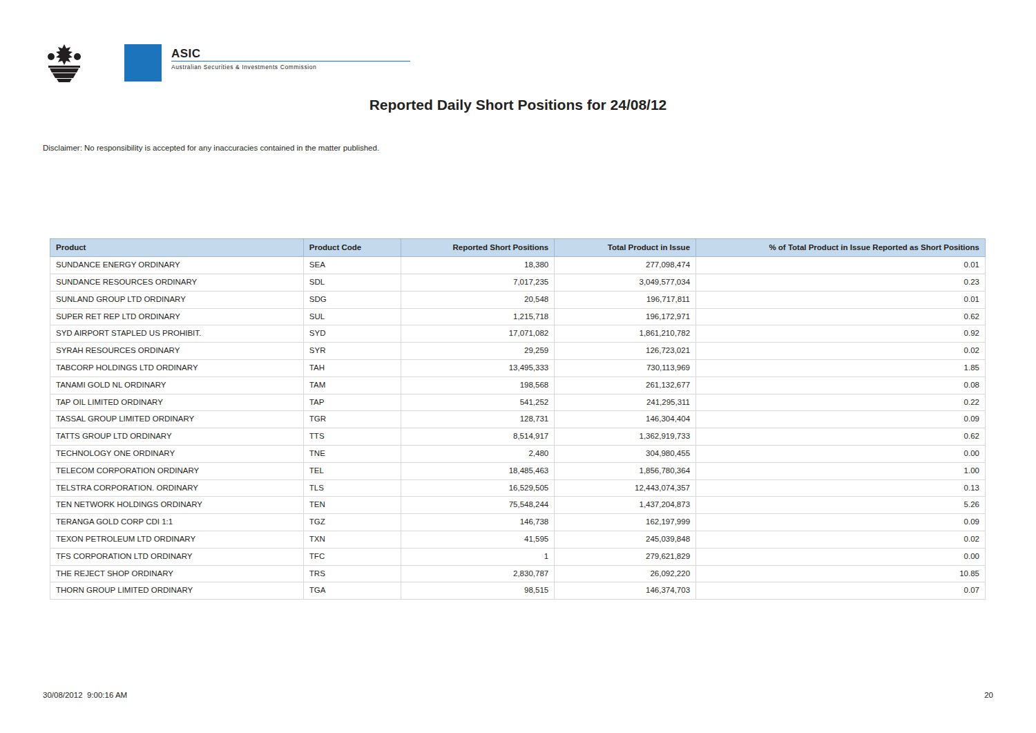ASIC
Australian Securities & Investments Commission
Reported Daily Short Positions for 24/08/12
Disclaimer: No responsibility is accepted for any inaccuracies contained in the matter published.
| Product | Product Code | Reported Short Positions | Total Product in Issue | % of Total Product in Issue Reported as Short Positions |
| --- | --- | --- | --- | --- |
| SUNDANCE ENERGY ORDINARY | SEA | 18,380 | 277,098,474 | 0.01 |
| SUNDANCE RESOURCES ORDINARY | SDL | 7,017,235 | 3,049,577,034 | 0.23 |
| SUNLAND GROUP LTD ORDINARY | SDG | 20,548 | 196,717,811 | 0.01 |
| SUPER RET REP LTD ORDINARY | SUL | 1,215,718 | 196,172,971 | 0.62 |
| SYD AIRPORT STAPLED US PROHIBIT. | SYD | 17,071,082 | 1,861,210,782 | 0.92 |
| SYRAH RESOURCES ORDINARY | SYR | 29,259 | 126,723,021 | 0.02 |
| TABCORP HOLDINGS LTD ORDINARY | TAH | 13,495,333 | 730,113,969 | 1.85 |
| TANAMI GOLD NL ORDINARY | TAM | 198,568 | 261,132,677 | 0.08 |
| TAP OIL LIMITED ORDINARY | TAP | 541,252 | 241,295,311 | 0.22 |
| TASSAL GROUP LIMITED ORDINARY | TGR | 128,731 | 146,304,404 | 0.09 |
| TATTS GROUP LTD ORDINARY | TTS | 8,514,917 | 1,362,919,733 | 0.62 |
| TECHNOLOGY ONE ORDINARY | TNE | 2,480 | 304,980,455 | 0.00 |
| TELECOM CORPORATION ORDINARY | TEL | 18,485,463 | 1,856,780,364 | 1.00 |
| TELSTRA CORPORATION. ORDINARY | TLS | 16,529,505 | 12,443,074,357 | 0.13 |
| TEN NETWORK HOLDINGS ORDINARY | TEN | 75,548,244 | 1,437,204,873 | 5.26 |
| TERANGA GOLD CORP CDI 1:1 | TGZ | 146,738 | 162,197,999 | 0.09 |
| TEXON PETROLEUM LTD ORDINARY | TXN | 41,595 | 245,039,848 | 0.02 |
| TFS CORPORATION LTD ORDINARY | TFC | 1 | 279,621,829 | 0.00 |
| THE REJECT SHOP ORDINARY | TRS | 2,830,787 | 26,092,220 | 10.85 |
| THORN GROUP LIMITED ORDINARY | TGA | 98,515 | 146,374,703 | 0.07 |
30/08/2012 9:00:16 AM
20